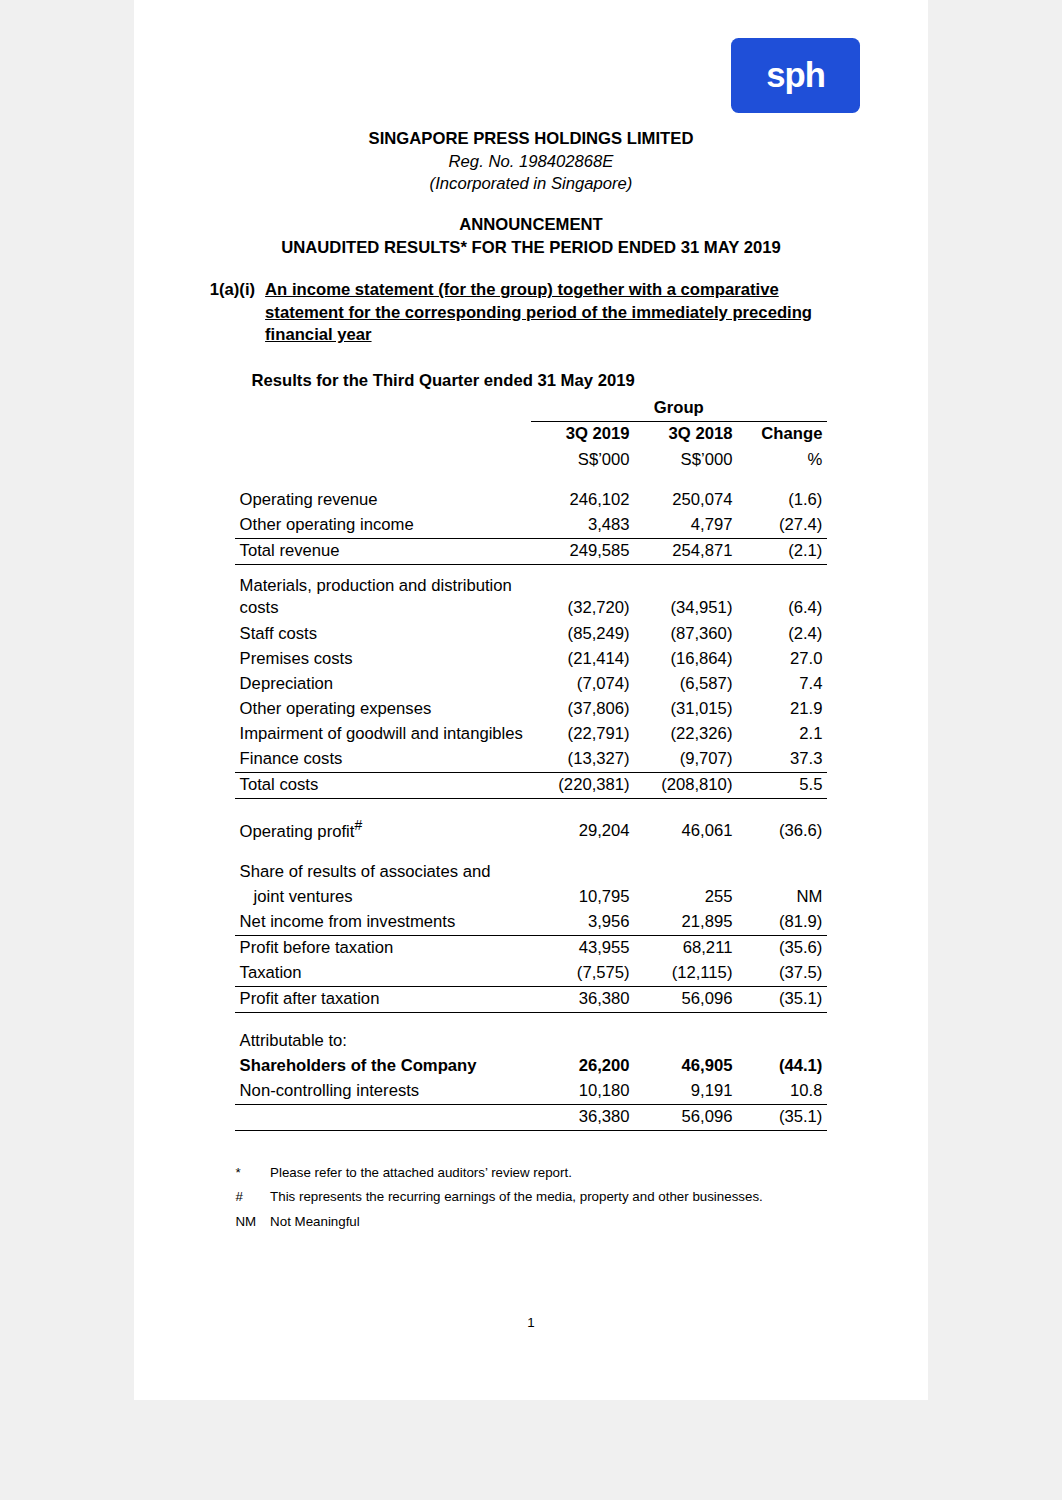sph
SINGAPORE PRESS HOLDINGS LIMITED
Reg. No. 198402868E
(Incorporated in Singapore)
ANNOUNCEMENTUNAUDITED RESULTS* FOR THE PERIOD ENDED 31 MAY 2019
1(a)(i) An income statement (for the group) together with a comparative statement for the corresponding period of the immediately preceding financial year
Results for the Third Quarter ended 31 May 2019
| | Group |
| | 3Q 2019 | 3Q 2018 | Change |
| | S$’000 | S$’000 | % |
| Operating revenue | 246,102 | 250,074 | (1.6) |
| Other operating income | 3,483 | 4,797 | (27.4) |
| Total revenue | 249,585 | 254,871 | (2.1) |
| Materials, production and distribution costs | (32,720) | (34,951) | (6.4) |
| Staff costs | (85,249) | (87,360) | (2.4) |
| Premises costs | (21,414) | (16,864) | 27.0 |
| Depreciation | (7,074) | (6,587) | 7.4 |
| Other operating expenses | (37,806) | (31,015) | 21.9 |
| Impairment of goodwill and intangibles | (22,791) | (22,326) | 2.1 |
| Finance costs | (13,327) | (9,707) | 37.3 |
| Total costs | (220,381) | (208,810) | 5.5 |
| Operating profit # | 29,204 | 46,061 | (36.6) |
| Share of results of associates and | | | |
| joint ventures | 10,795 | 255 | NM |
| Net income from investments | 3,956 | 21,895 | (81.9) |
| Profit before taxation | 43,955 | 68,211 | (35.6) |
| Taxation | (7,575) | (12,115) | (37.5) |
| Profit after taxation | 36,380 | 56,096 | (35.1) |
| Attributable to: | | | |
| Shareholders of the Company | 26,200 | 46,905 | (44.1) |
| Non-controlling interests | 10,180 | 9,191 | 10.8 |
| | 36,380 | 56,096 | (35.1) |
| * | Please refer to the attached auditors’ review report. |
| # | This represents the recurring earnings of the media, property and other businesses. |
| NM | Not Meaningful |
1